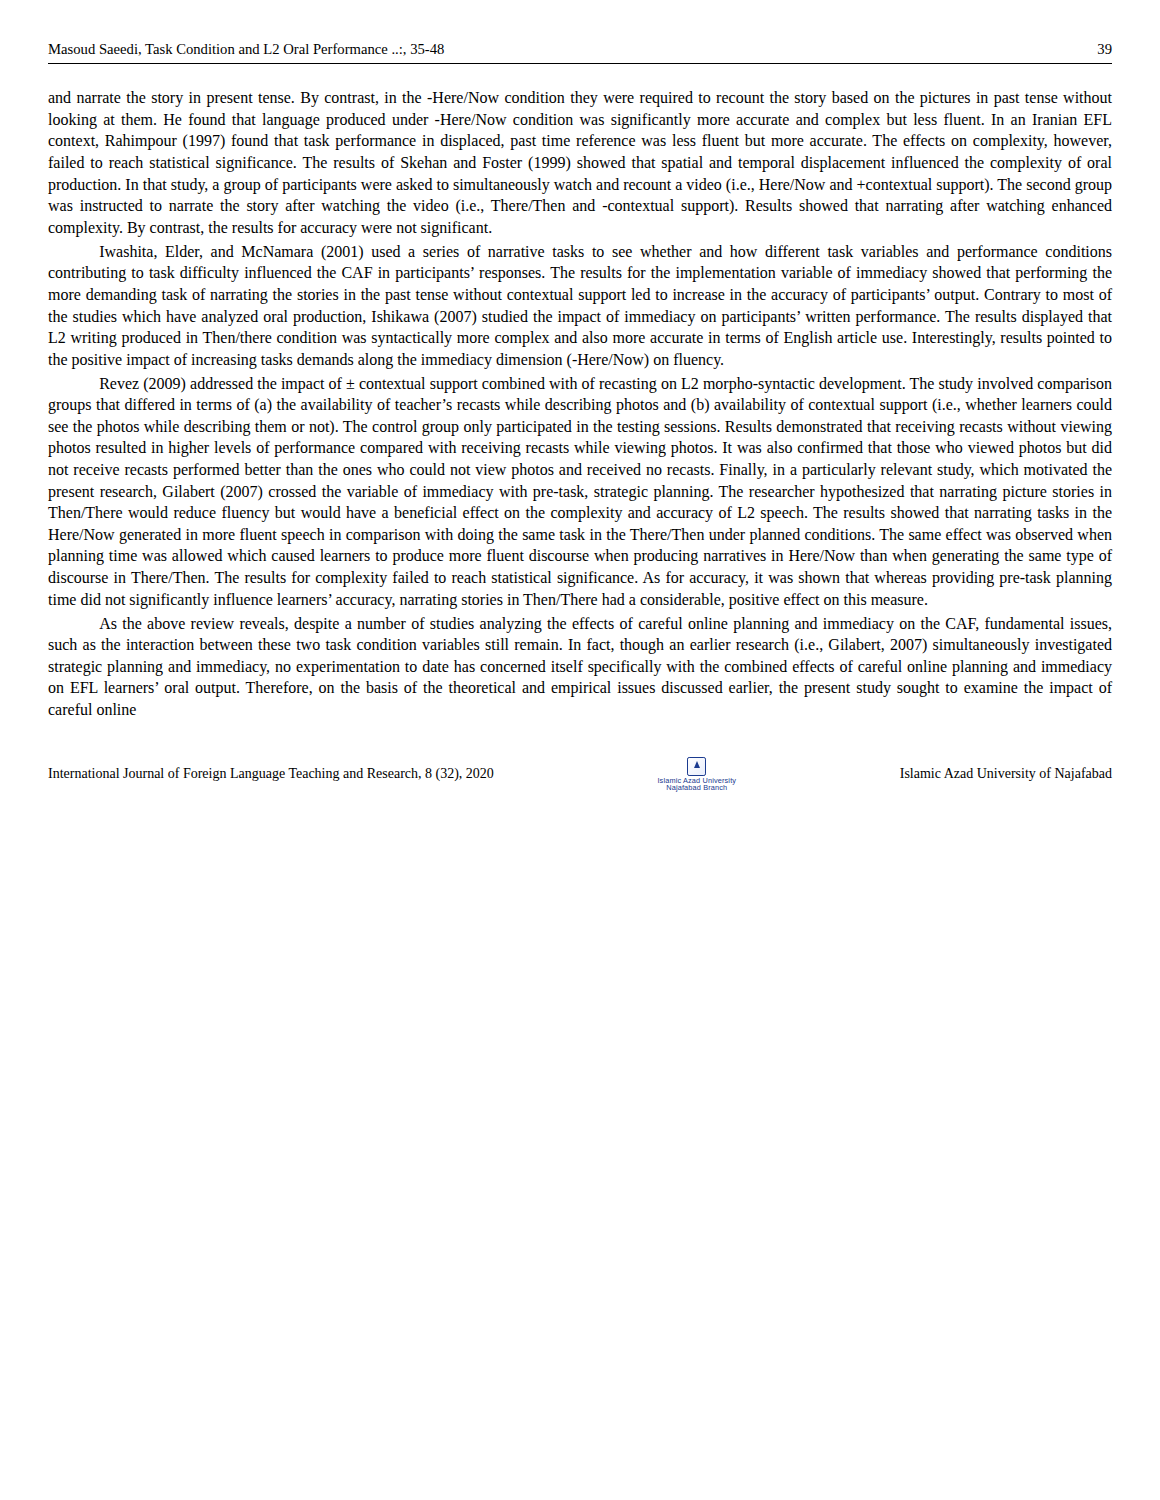Masoud Saeedi, Task Condition and L2 Oral Performance ..:, 35-48 39
and narrate the story in present tense. By contrast, in the -Here/Now condition they were required to recount the story based on the pictures in past tense without looking at them. He found that language produced under -Here/Now condition was significantly more accurate and complex but less fluent. In an Iranian EFL context, Rahimpour (1997) found that task performance in displaced, past time reference was less fluent but more accurate. The effects on complexity, however, failed to reach statistical significance. The results of Skehan and Foster (1999) showed that spatial and temporal displacement influenced the complexity of oral production. In that study, a group of participants were asked to simultaneously watch and recount a video (i.e., Here/Now and +contextual support). The second group was instructed to narrate the story after watching the video (i.e., There/Then and -contextual support). Results showed that narrating after watching enhanced complexity. By contrast, the results for accuracy were not significant.
Iwashita, Elder, and McNamara (2001) used a series of narrative tasks to see whether and how different task variables and performance conditions contributing to task difficulty influenced the CAF in participants’ responses. The results for the implementation variable of immediacy showed that performing the more demanding task of narrating the stories in the past tense without contextual support led to increase in the accuracy of participants’ output. Contrary to most of the studies which have analyzed oral production, Ishikawa (2007) studied the impact of immediacy on participants’ written performance. The results displayed that L2 writing produced in Then/there condition was syntactically more complex and also more accurate in terms of English article use. Interestingly, results pointed to the positive impact of increasing tasks demands along the immediacy dimension (-Here/Now) on fluency.
Revez (2009) addressed the impact of ± contextual support combined with of recasting on L2 morpho-syntactic development. The study involved comparison groups that differed in terms of (a) the availability of teacher’s recasts while describing photos and (b) availability of contextual support (i.e., whether learners could see the photos while describing them or not). The control group only participated in the testing sessions. Results demonstrated that receiving recasts without viewing photos resulted in higher levels of performance compared with receiving recasts while viewing photos. It was also confirmed that those who viewed photos but did not receive recasts performed better than the ones who could not view photos and received no recasts. Finally, in a particularly relevant study, which motivated the present research, Gilabert (2007) crossed the variable of immediacy with pre-task, strategic planning. The researcher hypothesized that narrating picture stories in Then/There would reduce fluency but would have a beneficial effect on the complexity and accuracy of L2 speech. The results showed that narrating tasks in the Here/Now generated in more fluent speech in comparison with doing the same task in the There/Then under planned conditions. The same effect was observed when planning time was allowed which caused learners to produce more fluent discourse when producing narratives in Here/Now than when generating the same type of discourse in There/Then. The results for complexity failed to reach statistical significance. As for accuracy, it was shown that whereas providing pre-task planning time did not significantly influence learners’ accuracy, narrating stories in Then/There had a considerable, positive effect on this measure.
As the above review reveals, despite a number of studies analyzing the effects of careful online planning and immediacy on the CAF, fundamental issues, such as the interaction between these two task condition variables still remain. In fact, though an earlier research (i.e., Gilabert, 2007) simultaneously investigated strategic planning and immediacy, no experimentation to date has concerned itself specifically with the combined effects of careful online planning and immediacy on EFL learners’ oral output. Therefore, on the basis of the theoretical and empirical issues discussed earlier, the present study sought to examine the impact of careful online
International Journal of Foreign Language Teaching and Research, 8 (32), 2020 Islamic Azad University
Najafabad Branch Islamic Azad University of Najafabad